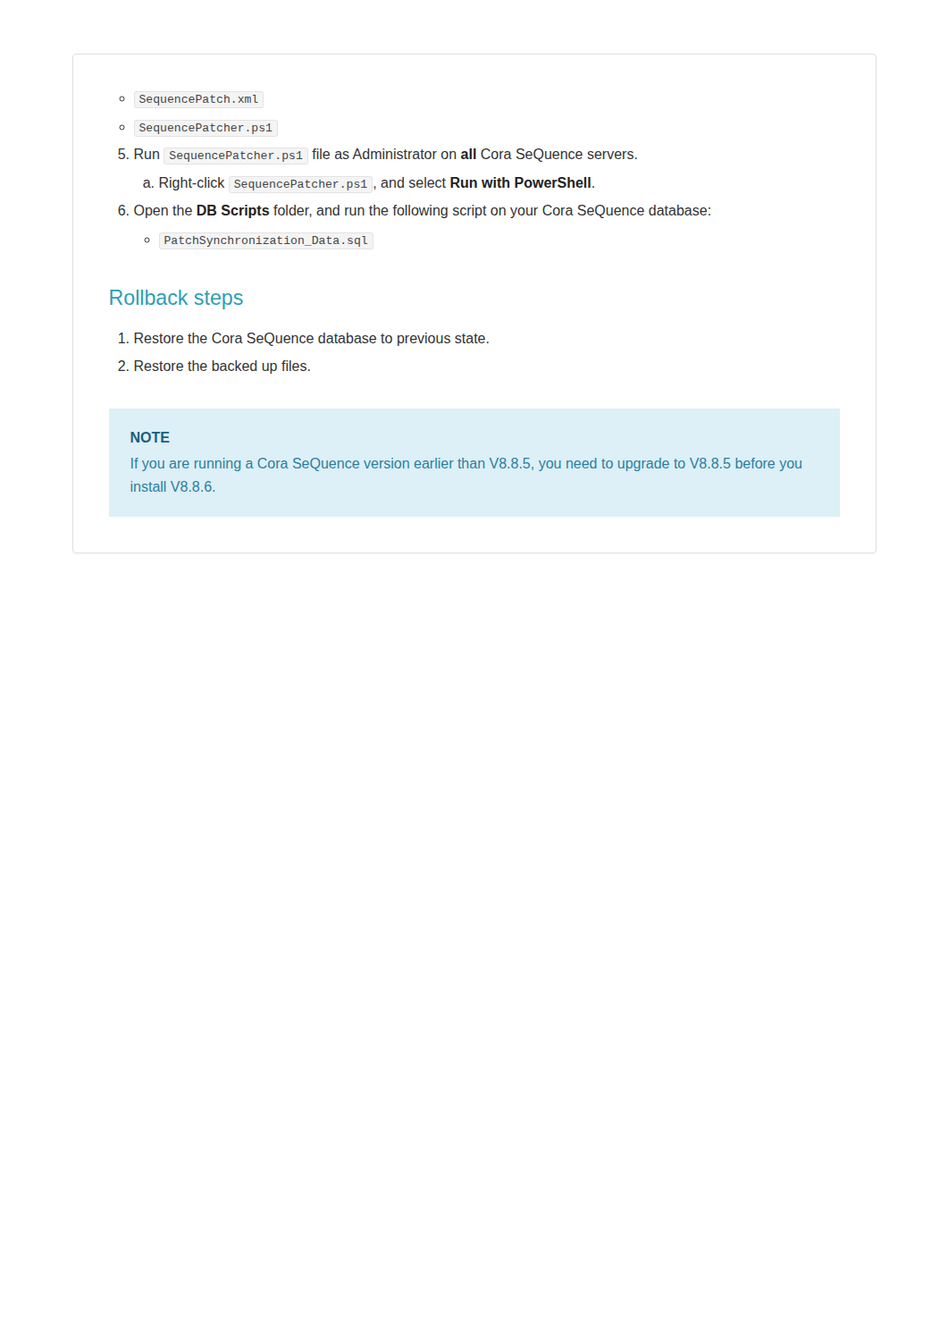SequencePatch.xml
SequencePatcher.ps1
Run SequencePatcher.ps1 file as Administrator on all Cora SeQuence servers.
Right-click SequencePatcher.ps1, and select Run with PowerShell.
Open the DB Scripts folder, and run the following script on your Cora SeQuence database:
PatchSynchronization_Data.sql
Rollback steps
Restore the Cora SeQuence database to previous state.
Restore the backed up files.
NOTE
If you are running a Cora SeQuence version earlier than V8.8.5, you need to upgrade to V8.8.5 before you install V8.8.6.